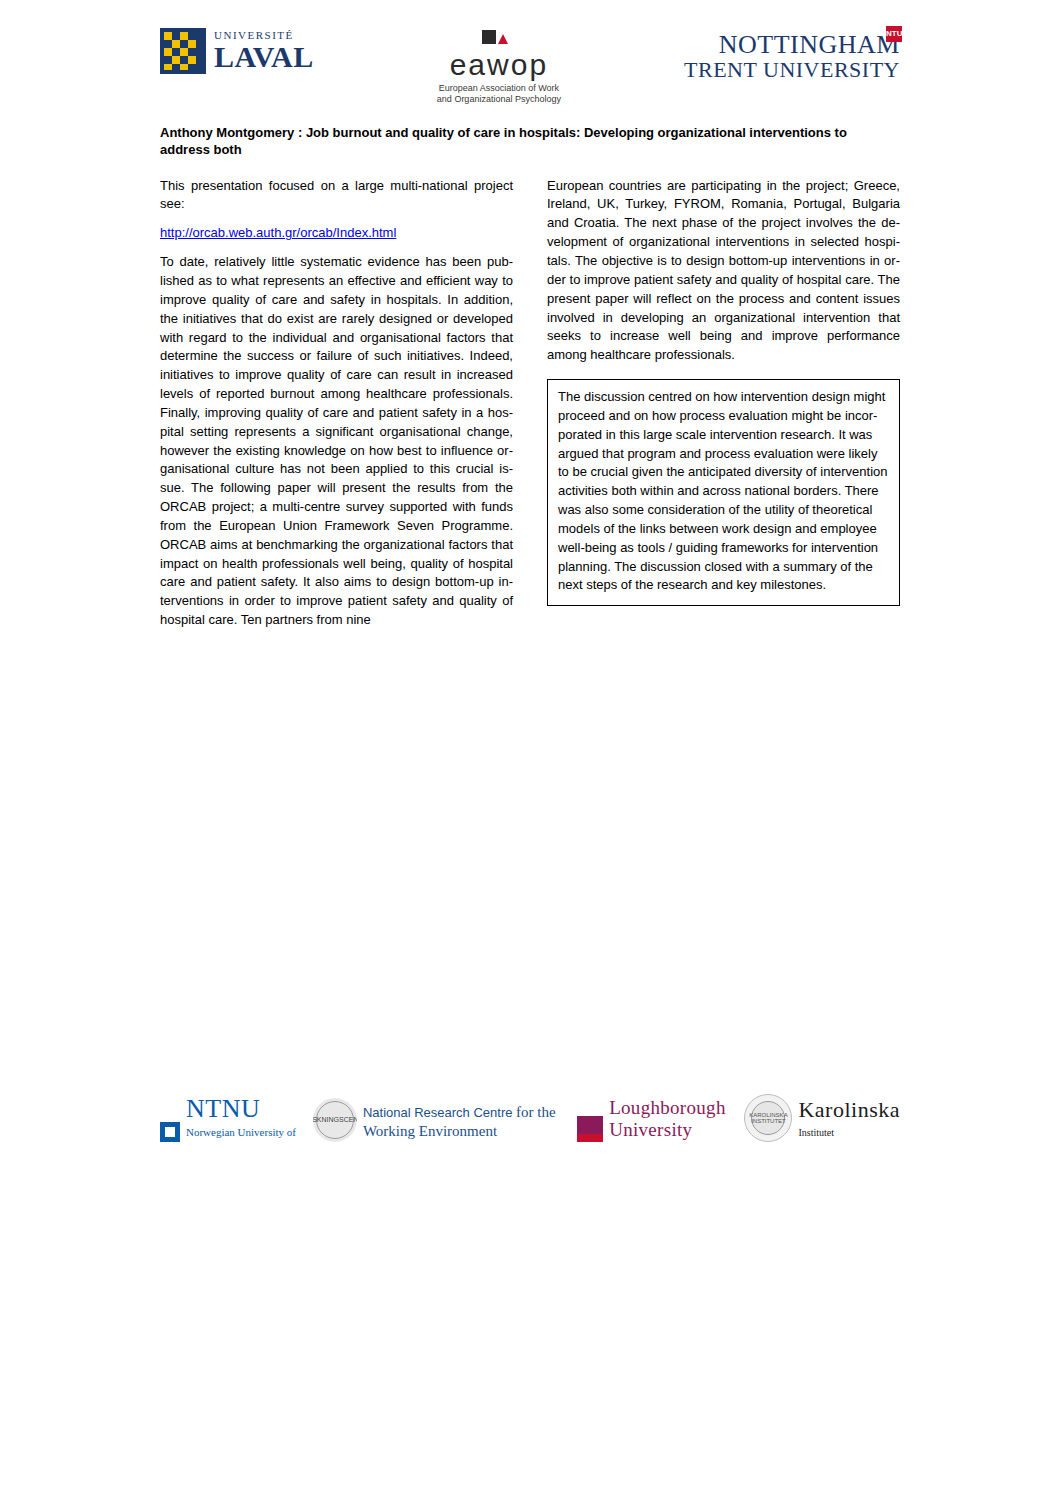UNIVERSITÉ LAVAL
eawop
European Association of Work
and Organizational Psychology
NTU
NOTTINGHAM
TRENT UNIVERSITY
Anthony Montgomery : Job burnout and quality of care in hospitals: Developing organizational interventions to address both
This presentation focused on a large multi-national project see:
http://orcab.web.auth.gr/orcab/Index.html
To date, relatively little systematic evidence has been published as to what represents an effective and efficient way to improve quality of care and safety in hospitals. In addition, the initiatives that do exist are rarely designed or developed with regard to the individual and organisational factors that determine the success or failure of such initiatives. Indeed, initiatives to improve quality of care can result in increased levels of reported burnout among healthcare professionals. Finally, improving quality of care and patient safety in a hospital setting represents a significant organisational change, however the existing knowledge on how best to influence organisational culture has not been applied to this crucial issue. The following paper will present the results from the ORCAB project; a multi-centre survey supported with funds from the European Union Framework Seven Programme. ORCAB aims at benchmarking the organizational factors that impact on health professionals well being, quality of hospital care and patient safety. It also aims to design bottom-up interventions in order to improve patient safety and quality of hospital care. Ten partners from nine
European countries are participating in the project; Greece, Ireland, UK, Turkey, FYROM, Romania, Portugal, Bulgaria and Croatia. The next phase of the project involves the development of organizational interventions in selected hospitals. The objective is to design bottom-up interventions in order to improve patient safety and quality of hospital care. The present paper will reflect on the process and content issues involved in developing an organizational intervention that seeks to increase well being and improve performance among healthcare professionals.
The discussion centred on how intervention design might proceed and on how process evaluation might be incorporated in this large scale intervention research. It was argued that program and process evaluation were likely to be crucial given the anticipated diversity of intervention activities both within and across national borders. There was also some consideration of the utility of theoretical models of the links between work design and employee well-being as tools / guiding frameworks for intervention planning. The discussion closed with a summary of the next steps of the research and key milestones.
NTNU Norwegian University of
FORSKNINGSCENTER National Research Centre for the Working Environment
Loughborough University
KAROLINSKA
INSTITUTET Karolinska
Institutet